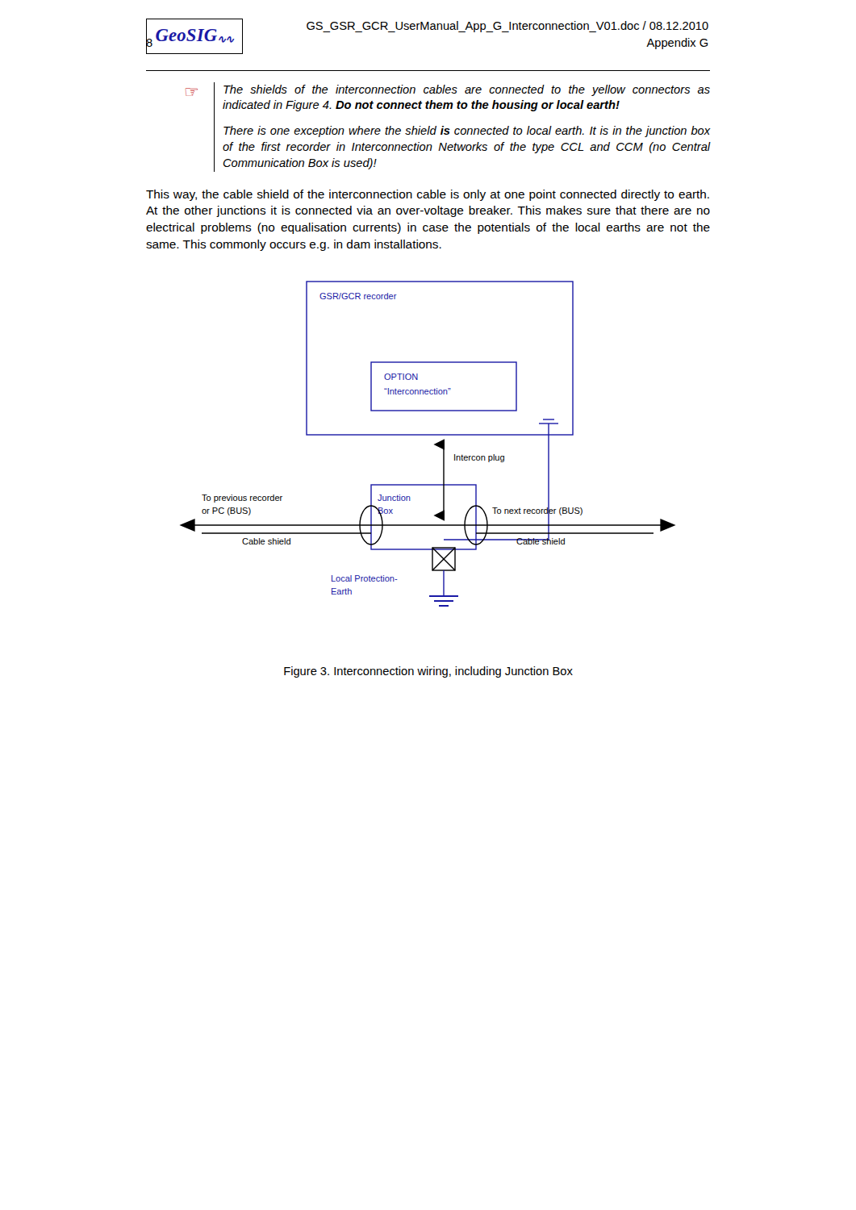GeoSIG∿∿
GS_GSR_GCR_UserManual_App_G_Interconnection_V01.doc / 08.12.2010
8 Appendix G
☞
The shields of the interconnection cables are connected to the yellow connectors as indicated in Figure 4. Do not connect them to the housing or local earth!
There is one exception where the shield is connected to local earth. It is in the junction box of the first recorder in Interconnection Networks of the type CCL and CCM (no Central Communication Box is used)!
This way, the cable shield of the interconnection cable is only at one point connected directly to earth. At the other junctions it is connected via an over-voltage breaker. This makes sure that there are no electrical problems (no equalisation currents) in case the potentials of the local earths are not the same. This commonly occurs e.g. in dam installations.
GSR/GCR recorder OPTION “Interconnection” Intercon plug Junction Box To previous recorder or PC (BUS) To next recorder (BUS) Cable shield Cable shield Local Protection- Earth
Figure 3. Interconnection wiring, including Junction Box